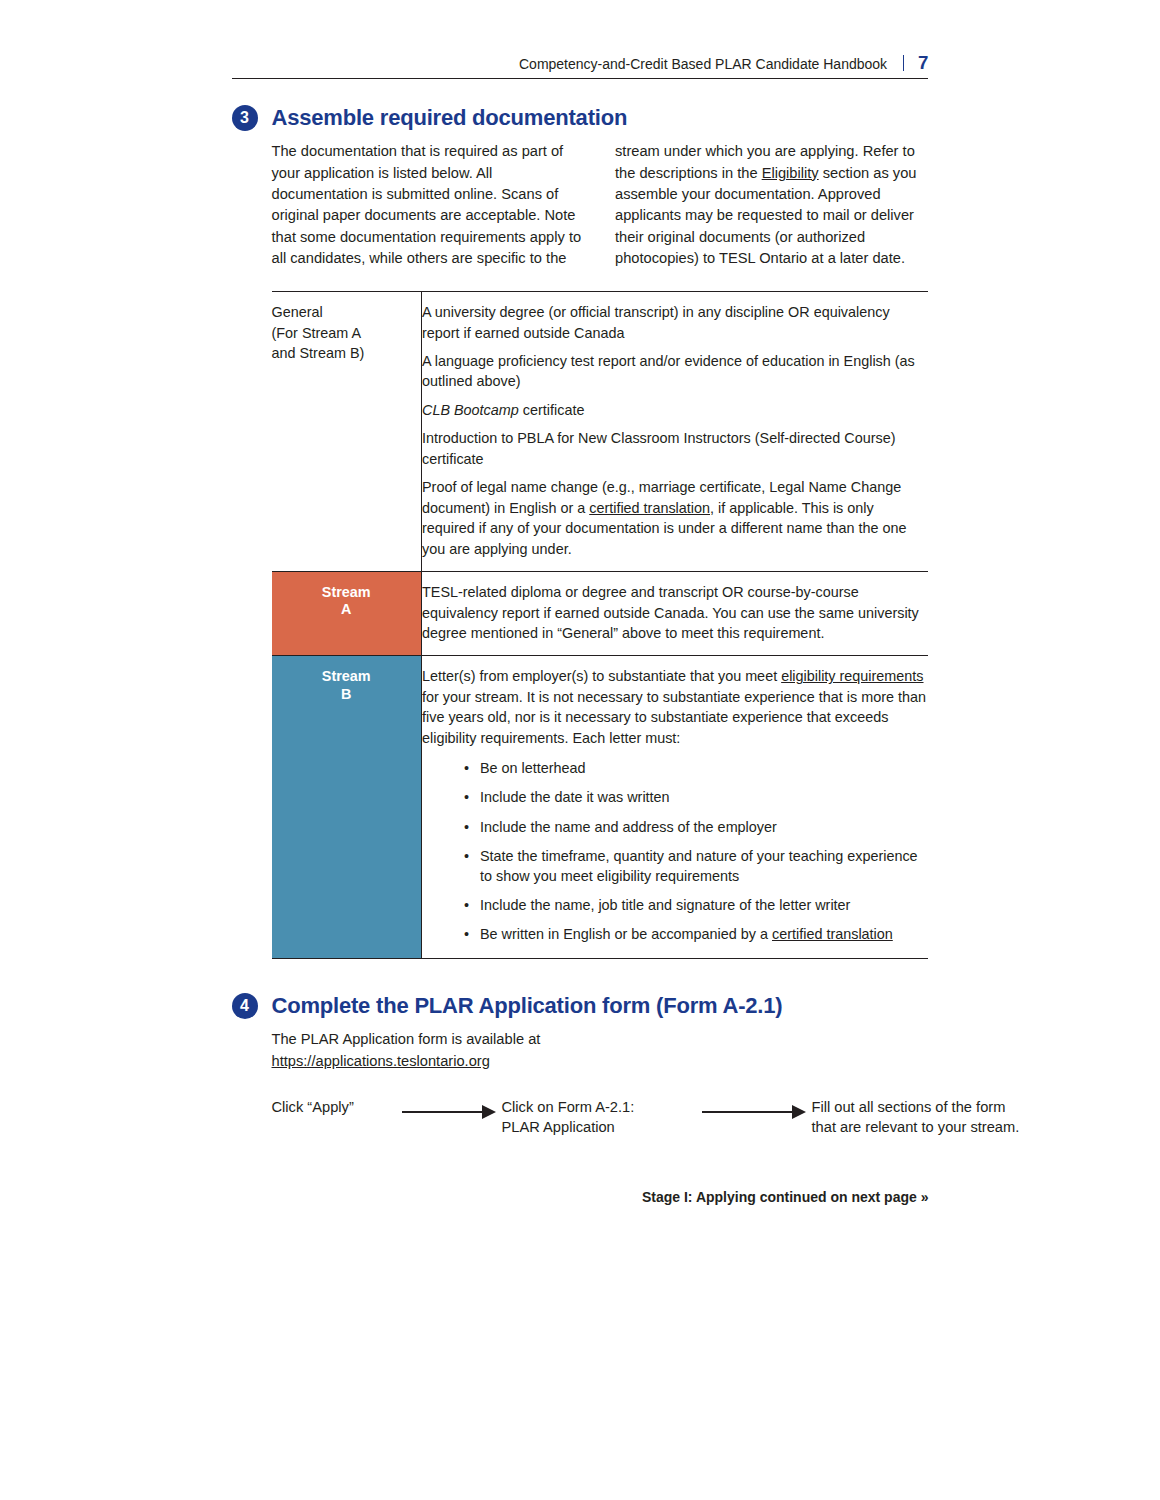Competency-and-Credit Based PLAR Candidate Handbook 7
3
Assemble required documentation
The documentation that is required as part of your application is listed below. All documentation is submitted online. Scans of original paper documents are acceptable. Note that some documentation requirements apply to all candidates, while others are specific to the stream under which you are applying. Refer to the descriptions in the Eligibility section as you assemble your documentation. Approved applicants may be requested to mail or deliver their original documents (or authorized photocopies) to TESL Ontario at a later date.
| General (For Stream A and Stream B) | A university degree (or official transcript) in any discipline OR equivalency report if earned outside Canada A language proficiency test report and/or evidence of education in English (as outlined above) CLB Bootcamp certificate Introduction to PBLA for New Classroom Instructors (Self-directed Course) certificate Proof of legal name change (e.g., marriage certificate, Legal Name Change document) in English or a certified translation , if applicable. This is only required if any of your documentation is under a different name than the one you are applying under. |
| Stream A | TESL-related diploma or degree and transcript OR course-by-course equivalency report if earned outside Canada. You can use the same university degree mentioned in “General” above to meet this requirement. |
| Stream B | Letter(s) from employer(s) to substantiate that you meet eligibility requirements for your stream. It is not necessary to substantiate experience that is more than five years old, nor is it necessary to substantiate experience that exceeds eligibility requirements. Each letter must: Be on letterhead Include the date it was written Include the name and address of the employer State the timeframe, quantity and nature of your teaching experience to show you meet eligibility requirements Include the name, job title and signature of the letter writer Be written in English or be accompanied by a certified translation |
4
Complete the PLAR Application form (Form A-2.1)
The PLAR Application form is available at
https://applications.teslontario.org
Click “Apply”
Click on Form A-2.1:
PLAR Application
Fill out all sections of the form
that are relevant to your stream.
Stage I: Applying continued on next page »